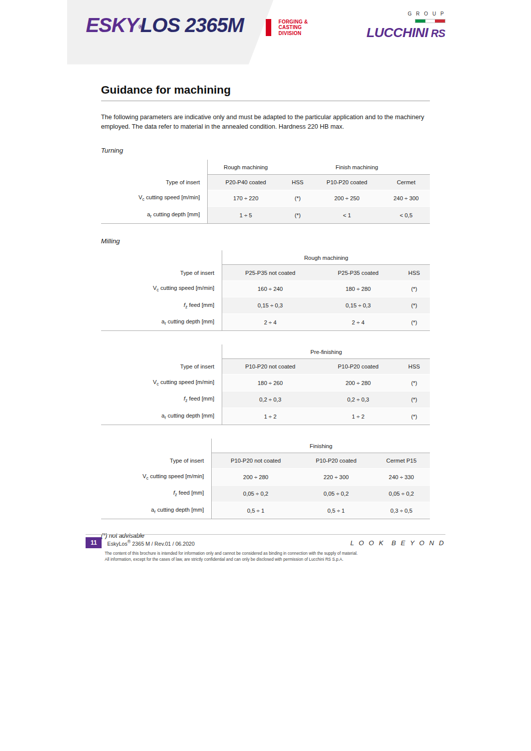ESKY®LOS 2365M
FORGING &
CASTING
DIVISION
G R O U P
LUCCHINI RS
Guidance for machining
The following parameters are indicative only and must be adapted to the particular application and to the machinery employed. The data refer to material in the annealed condition. Hardness 220 HB max.
Turning
| | Rough machining | Finish machining |
| --- | --- | --- |
| Type of insert | P20-P40 coated | HSS | P10-P20 coated | Cermet |
| V c cutting speed [m/min] | 170 ÷ 220 | (*) | 200 ÷ 250 | 240 ÷ 300 |
| a r cutting depth [mm] | 1 ÷ 5 | (*) | < 1 | < 0,5 |
Milling
| | Rough machining |
| --- | --- |
| Type of insert | P25-P35 not coated | P25-P35 coated | HSS |
| V c cutting speed [m/min] | 160 ÷ 240 | 180 ÷ 280 | (*) |
| f z feed [mm] | 0,15 ÷ 0,3 | 0,15 ÷ 0,3 | (*) |
| a r cutting depth [mm] | 2 ÷ 4 | 2 ÷ 4 | (*) |
| | Pre-finishing |
| --- | --- |
| Type of insert | P10-P20 not coated | P10-P20 coated | HSS |
| V c cutting speed [m/min] | 180 ÷ 260 | 200 ÷ 280 | (*) |
| f z feed [mm] | 0,2 ÷ 0,3 | 0,2 ÷ 0,3 | (*) |
| a r cutting depth [mm] | 1 ÷ 2 | 1 ÷ 2 | (*) |
| | Finishing |
| --- | --- |
| Type of insert | P10-P20 not coated | P10-P20 coated | Cermet P15 |
| V c cutting speed [m/min] | 200 ÷ 280 | 220 ÷ 300 | 240 ÷ 330 |
| f z feed [mm] | 0,05 ÷ 0,2 | 0,05 ÷ 0,2 | 0,05 ÷ 0,2 |
| a r cutting depth [mm] | 0,5 ÷ 1 | 0,5 ÷ 1 | 0,3 ÷ 0,5 |
(*) not advisable
11 EskyLos® 2365 M / Rev.01 / 06.2020
L O O K B E Y O N D
The content of this brochure is intended for information only and cannot be considered as binding in connection with the supply of material.
All information, except for the cases of law, are strictly confidential and can only be disclosed with permission of Lucchini RS S.p.A.